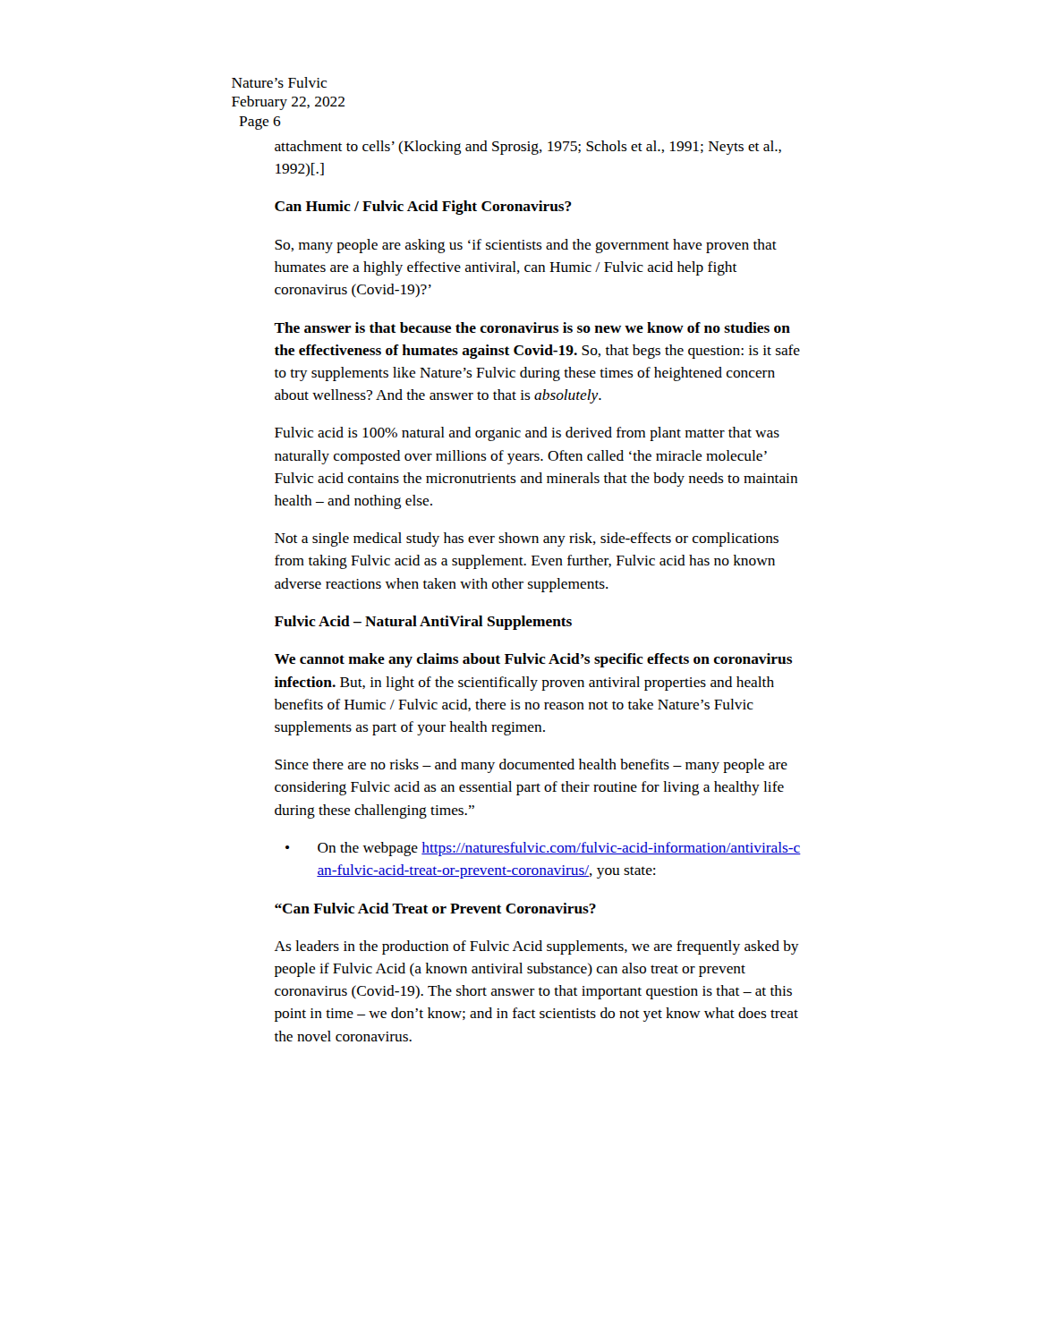Nature’s Fulvic
February 22, 2022
Page 6
attachment to cells’ (Klocking and Sprosig, 1975; Schols et al., 1991; Neyts et al., 1992)[.]
Can Humic / Fulvic Acid Fight Coronavirus?
So, many people are asking us ‘if scientists and the government have proven that humates are a highly effective antiviral, can Humic / Fulvic acid help fight coronavirus (Covid-19)?’
The answer is that because the coronavirus is so new we know of no studies on the effectiveness of humates against Covid-19. So, that begs the question: is it safe to try supplements like Nature’s Fulvic during these times of heightened concern about wellness? And the answer to that is absolutely.
Fulvic acid is 100% natural and organic and is derived from plant matter that was naturally composted over millions of years. Often called ‘the miracle molecule’ Fulvic acid contains the micronutrients and minerals that the body needs to maintain health – and nothing else.
Not a single medical study has ever shown any risk, side-effects or complications from taking Fulvic acid as a supplement. Even further, Fulvic acid has no known adverse reactions when taken with other supplements.
Fulvic Acid – Natural AntiViral Supplements
We cannot make any claims about Fulvic Acid’s specific effects on coronavirus infection. But, in light of the scientifically proven antiviral properties and health benefits of Humic / Fulvic acid, there is no reason not to take Nature’s Fulvic supplements as part of your health regimen.
Since there are no risks – and many documented health benefits – many people are considering Fulvic acid as an essential part of their routine for living a healthy life during these challenging times.”
On the webpage https://naturesfulvic.com/fulvic-acid-information/antivirals-can-fulvic-acid-treat-or-prevent-coronavirus/, you state:
“Can Fulvic Acid Treat or Prevent Coronavirus?
As leaders in the production of Fulvic Acid supplements, we are frequently asked by people if Fulvic Acid (a known antiviral substance) can also treat or prevent coronavirus (Covid-19). The short answer to that important question is that – at this point in time – we don’t know; and in fact scientists do not yet know what does treat the novel coronavirus.